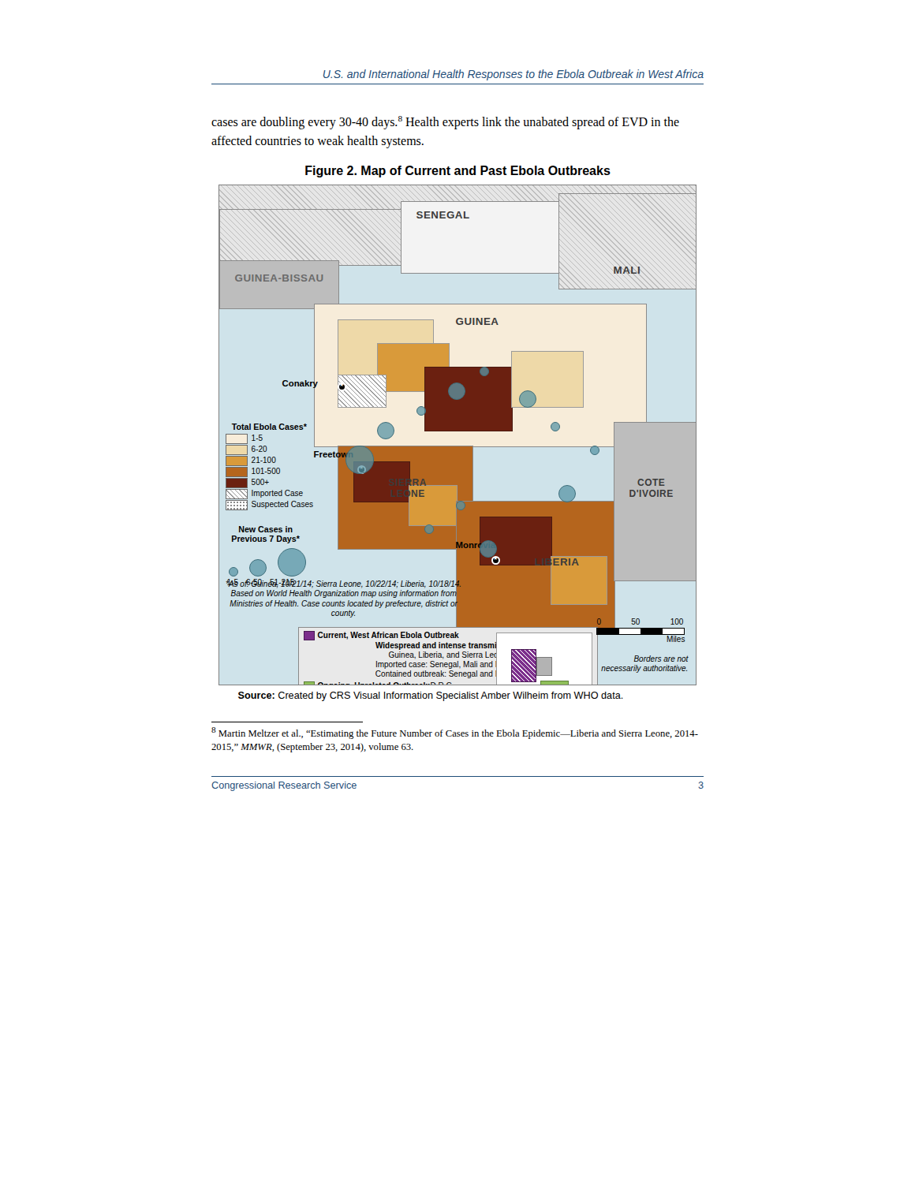U.S. and International Health Responses to the Ebola Outbreak in West Africa
cases are doubling every 30-40 days.8 Health experts link the unabated spread of EVD in the affected countries to weak health systems.
Figure 2. Map of Current and Past Ebola Outbreaks
SENEGAL
GUINEA-BISSAU
MALI
GUINEA
SIERRA
LEONE
LIBERIA
COTE
D'IVOIRE
Conakry
Freetown
Monrovia
Total Ebola Cases*
1-5
6-20
21-100
101-500
500+
Imported Case
Suspected Cases
New Cases in
Previous 7 Days*
1-56-5051-215
*As of: Guinea, 10/21/14; Sierra Leone, 10/22/14; Liberia, 10/18/14. Based on World Health Organization map using information from Ministries of Health. Case counts located by prefecture, district or county.
Current, West African Ebola Outbreak
Widespread and intense transmission:
Guinea, Liberia, and Sierra Leone
Imported case: Senegal, Mali and Nigeria
Contained outbreak: Senegal and Nigeria
Ongoing, Unrelated Outbreak: D.R.C.
Previous, Unrelated Outbreak
Cote d'Ivoire, Gabon, Congo, DRC, Uganda, Sudan
Imported case: S. Africa
Stripes indicate imported case.
050100
Miles
Borders are not
necessarily authoritative.
Source: Created by CRS Visual Information Specialist Amber Wilheim from WHO data.
8 Martin Meltzer et al., “Estimating the Future Number of Cases in the Ebola Epidemic—Liberia and Sierra Leone, 2014-2015,” MMWR, (September 23, 2014), volume 63.
Congressional Research Service 3